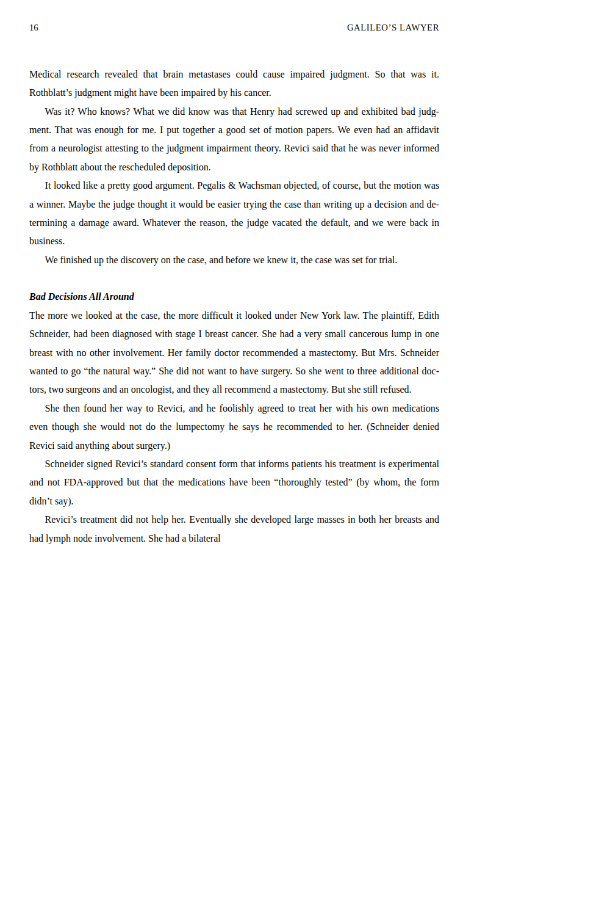16 Galileo’s Lawyer
Medical research revealed that brain metastases could cause impaired judgment. So that was it. Rothblatt’s judgment might have been impaired by his cancer.
Was it? Who knows? What we did know was that Henry had screwed up and exhibited bad judgment. That was enough for me. I put together a good set of motion papers. We even had an affidavit from a neurologist attesting to the judgment impairment theory. Revici said that he was never informed by Rothblatt about the rescheduled deposition.
It looked like a pretty good argument. Pegalis & Wachsman objected, of course, but the motion was a winner. Maybe the judge thought it would be easier trying the case than writing up a decision and determining a damage award. Whatever the reason, the judge vacated the default, and we were back in business.
We finished up the discovery on the case, and before we knew it, the case was set for trial.
Bad Decisions All Around
The more we looked at the case, the more difficult it looked under New York law. The plaintiff, Edith Schneider, had been diagnosed with stage I breast cancer. She had a very small cancerous lump in one breast with no other involvement. Her family doctor recommended a mastectomy. But Mrs. Schneider wanted to go “the natural way.” She did not want to have surgery. So she went to three additional doctors, two surgeons and an oncologist, and they all recommend a mastectomy. But she still refused.
She then found her way to Revici, and he foolishly agreed to treat her with his own medications even though she would not do the lumpectomy he says he recommended to her. (Schneider denied Revici said anything about surgery.)
Schneider signed Revici’s standard consent form that informs patients his treatment is experimental and not FDA-approved but that the medications have been “thoroughly tested” (by whom, the form didn’t say).
Revici’s treatment did not help her. Eventually she developed large masses in both her breasts and had lymph node involvement. She had a bilateral